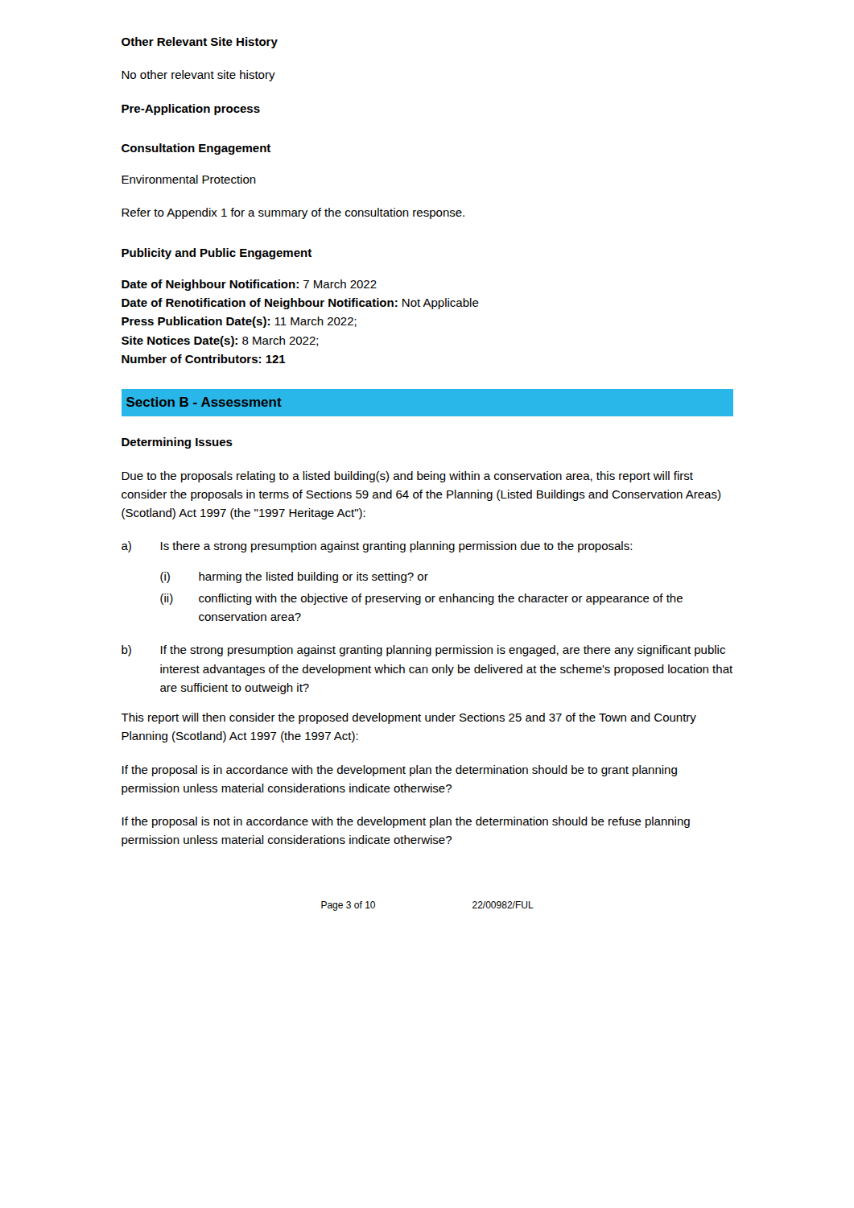Other Relevant Site History
No other relevant site history
Pre-Application process
Consultation Engagement
Environmental Protection
Refer to Appendix 1 for a summary of the consultation response.
Publicity and Public Engagement
Date of Neighbour Notification: 7 March 2022
Date of Renotification of Neighbour Notification: Not Applicable
Press Publication Date(s): 11 March 2022;
Site Notices Date(s): 8 March 2022;
Number of Contributors: 121
Section B - Assessment
Determining Issues
Due to the proposals relating to a listed building(s) and being within a conservation area, this report will first consider the proposals in terms of Sections 59 and 64 of the Planning (Listed Buildings and Conservation Areas) (Scotland) Act 1997 (the "1997 Heritage Act"):
a)
Is there a strong presumption against granting planning permission due to the proposals:
(i)
harming the listed building or its setting? or
(ii)
conflicting with the objective of preserving or enhancing the character or appearance of the conservation area?
b)
If the strong presumption against granting planning permission is engaged, are there any significant public interest advantages of the development which can only be delivered at the scheme's proposed location that are sufficient to outweigh it?
This report will then consider the proposed development under Sections 25 and 37 of the Town and Country Planning (Scotland) Act 1997 (the 1997 Act):
If the proposal is in accordance with the development plan the determination should be to grant planning permission unless material considerations indicate otherwise?
If the proposal is not in accordance with the development plan the determination should be refuse planning permission unless material considerations indicate otherwise?
Page 3 of 10 22/00982/FUL